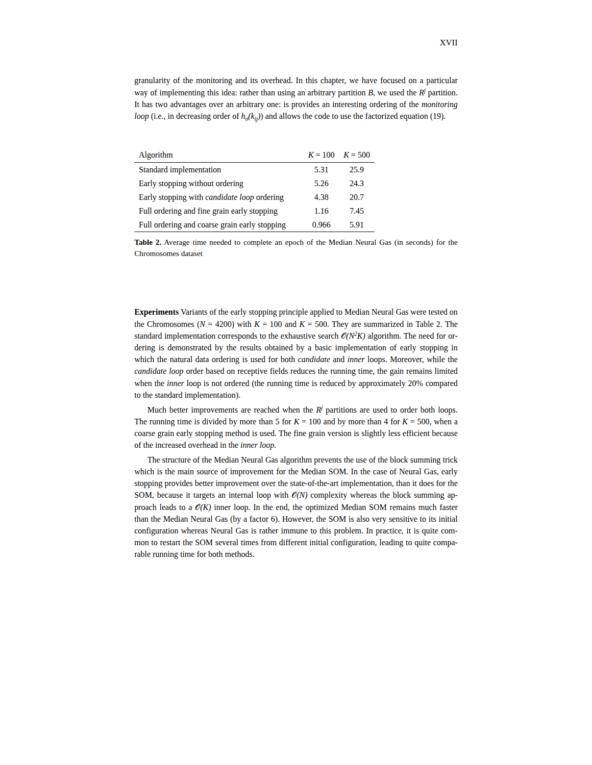XVII
granularity of the monitoring and its overhead. In this chapter, we have focused on a particular way of implementing this idea: rather than using an arbitrary partition B, we used the Rj partition. It has two advantages over an arbitrary one: is provides an interesting ordering of the monitoring loop (i.e., in decreasing order of hσ(kij)) and allows the code to use the factorized equation (19).
| Algorithm | K = 100 | K = 500 |
| --- | --- | --- |
| Standard implementation | 5.31 | 25.9 |
| Early stopping without ordering | 5.26 | 24.3 |
| Early stopping with candidate loop ordering | 4.38 | 20.7 |
| Full ordering and fine grain early stopping | 1.16 | 7.45 |
| Full ordering and coarse grain early stopping | 0.966 | 5.91 |
Table 2. Average time needed to complete an epoch of the Median Neural Gas (in seconds) for the Chromosomes dataset
Experiments Variants of the early stopping principle applied to Median Neural Gas were tested on the Chromosomes (N = 4200) with K = 100 and K = 500. They are summarized in Table 2. The standard implementation corresponds to the exhaustive search 𝒪(N2K) algorithm. The need for ordering is demonstrated by the results obtained by a basic implementation of early stopping in which the natural data ordering is used for both candidate and inner loops. Moreover, while the candidate loop order based on receptive fields reduces the running time, the gain remains limited when the inner loop is not ordered (the running time is reduced by approximately 20% compared to the standard implementation).
Much better improvements are reached when the Rj partitions are used to order both loops. The running time is divided by more than 5 for K = 100 and by more than 4 for K = 500, when a coarse grain early stopping method is used. The fine grain version is slightly less efficient because of the increased overhead in the inner loop.
The structure of the Median Neural Gas algorithm prevents the use of the block summing trick which is the main source of improvement for the Median SOM. In the case of Neural Gas, early stopping provides better improvement over the state-of-the-art implementation, than it does for the SOM, because it targets an internal loop with 𝒪(N) complexity whereas the block summing approach leads to a 𝒪(K) inner loop. In the end, the optimized Median SOM remains much faster than the Median Neural Gas (by a factor 6). However, the SOM is also very sensitive to its initial configuration whereas Neural Gas is rather immune to this problem. In practice, it is quite common to restart the SOM several times from different initial configuration, leading to quite comparable running time for both methods.